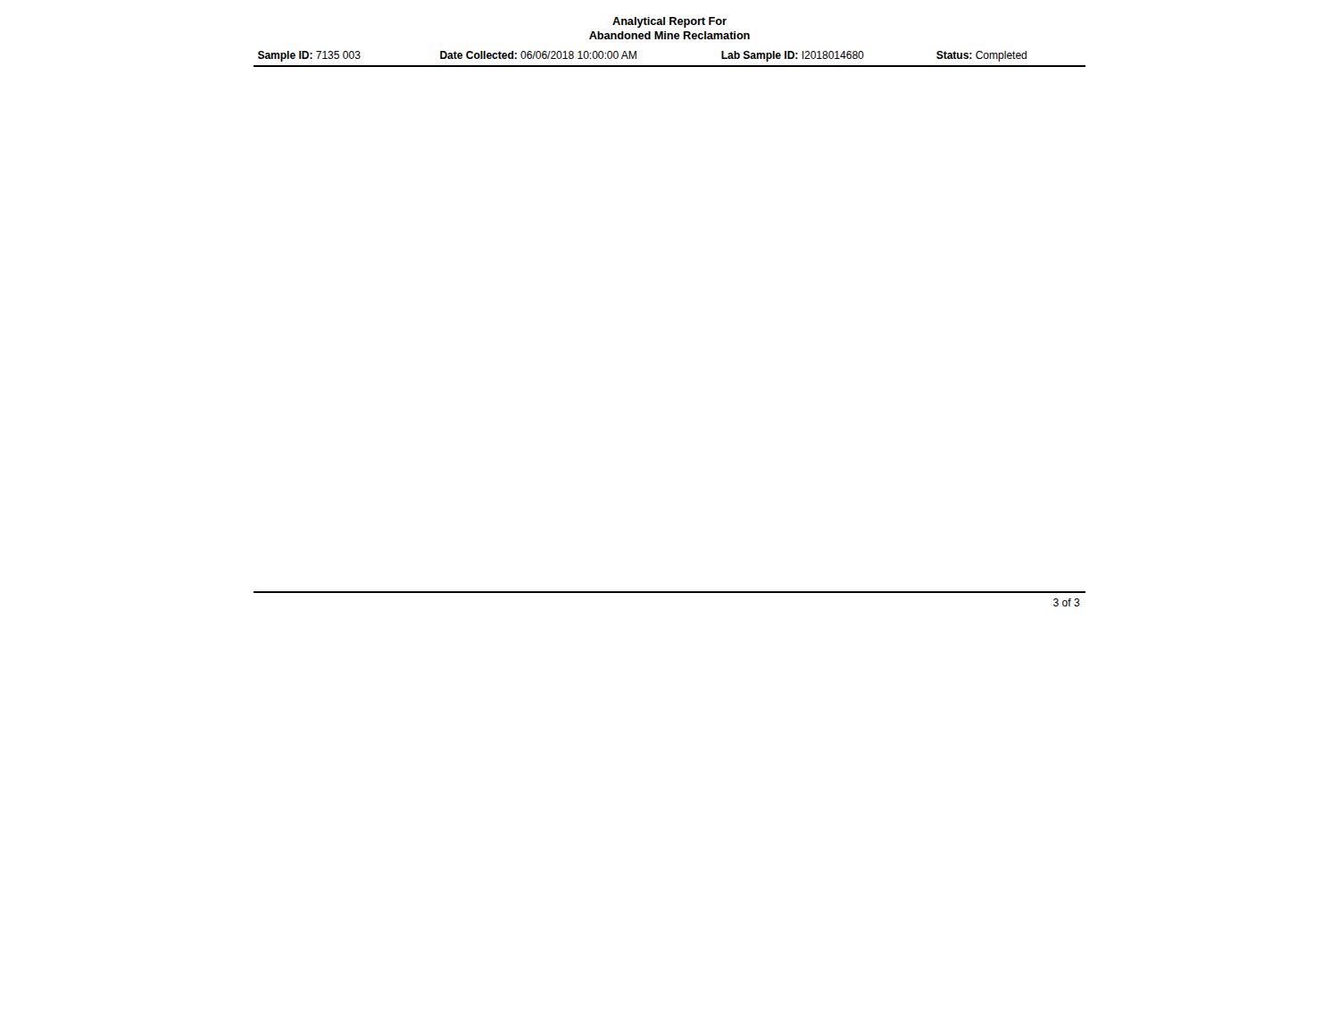Analytical Report For Abandoned Mine Reclamation
| Sample ID: 7135 003 | Date Collected: 06/06/2018 10:00:00 AM | Lab Sample ID: I2018014680 | Status: Completed |
3 of 3